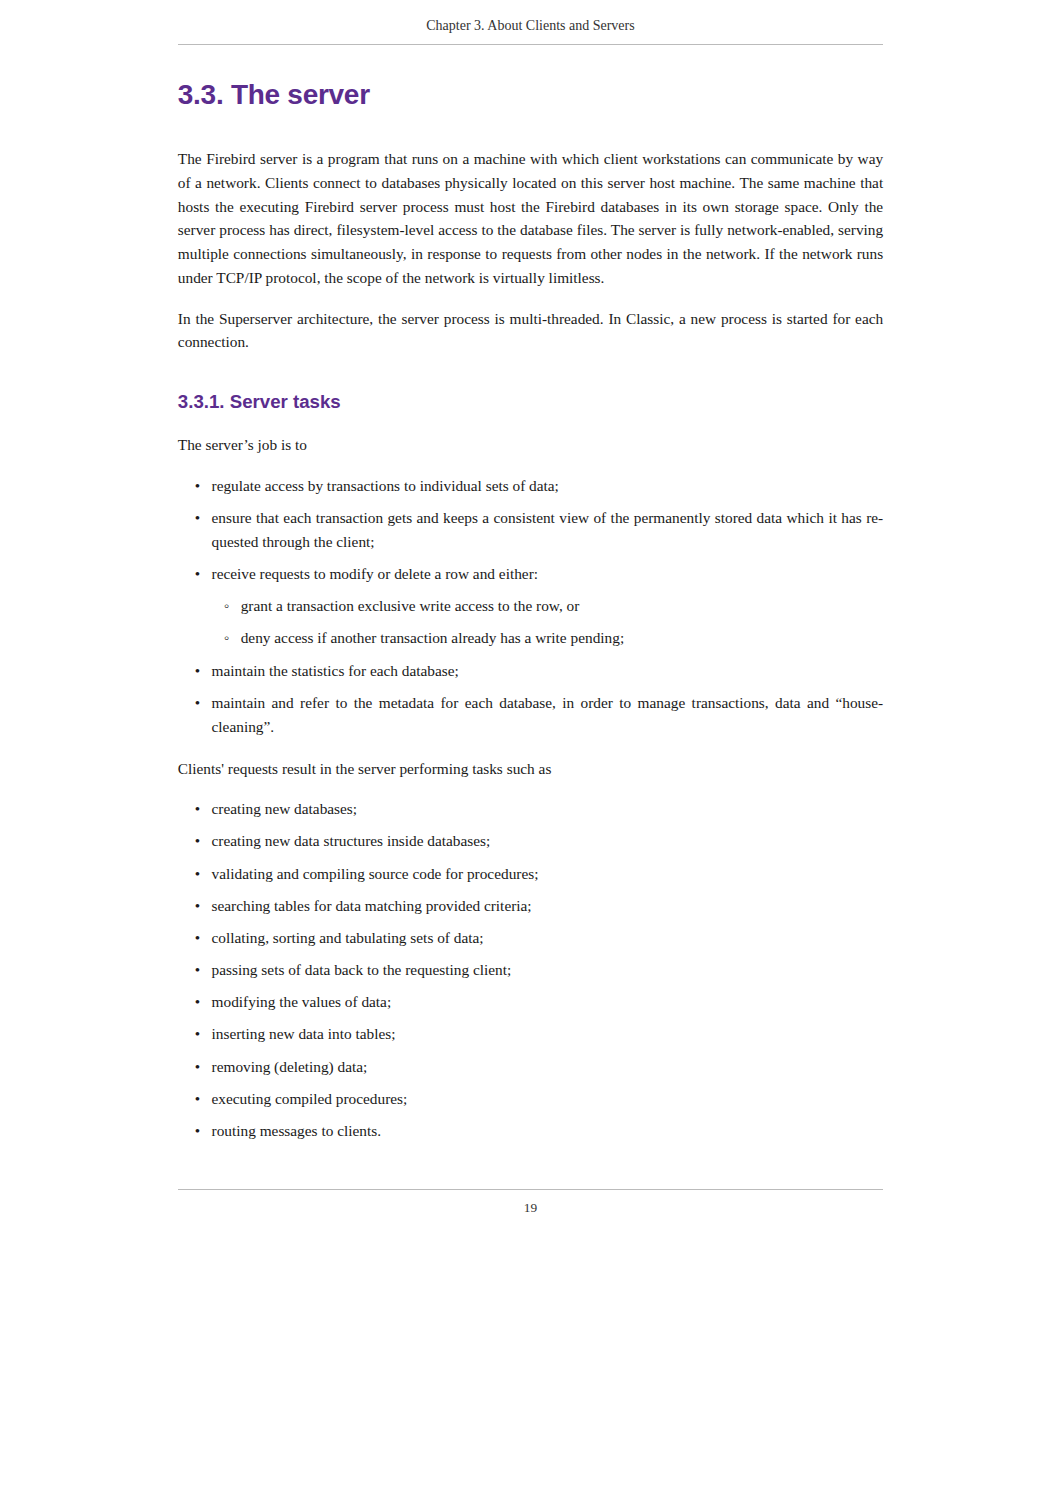Chapter 3. About Clients and Servers
3.3. The server
The Firebird server is a program that runs on a machine with which client workstations can communicate by way of a network. Clients connect to databases physically located on this server host machine. The same machine that hosts the executing Firebird server process must host the Firebird databases in its own storage space. Only the server process has direct, filesystem-level access to the database files. The server is fully network-enabled, serving multiple connections simultaneously, in response to requests from other nodes in the network. If the network runs under TCP/IP protocol, the scope of the network is virtually limitless.
In the Superserver architecture, the server process is multi-threaded. In Classic, a new process is started for each connection.
3.3.1. Server tasks
The server’s job is to
regulate access by transactions to individual sets of data;
ensure that each transaction gets and keeps a consistent view of the permanently stored data which it has requested through the client;
receive requests to modify or delete a row and either:
grant a transaction exclusive write access to the row, or
deny access if another transaction already has a write pending;
maintain the statistics for each database;
maintain and refer to the metadata for each database, in order to manage transactions, data and “house-cleaning”.
Clients' requests result in the server performing tasks such as
creating new databases;
creating new data structures inside databases;
validating and compiling source code for procedures;
searching tables for data matching provided criteria;
collating, sorting and tabulating sets of data;
passing sets of data back to the requesting client;
modifying the values of data;
inserting new data into tables;
removing (deleting) data;
executing compiled procedures;
routing messages to clients.
19